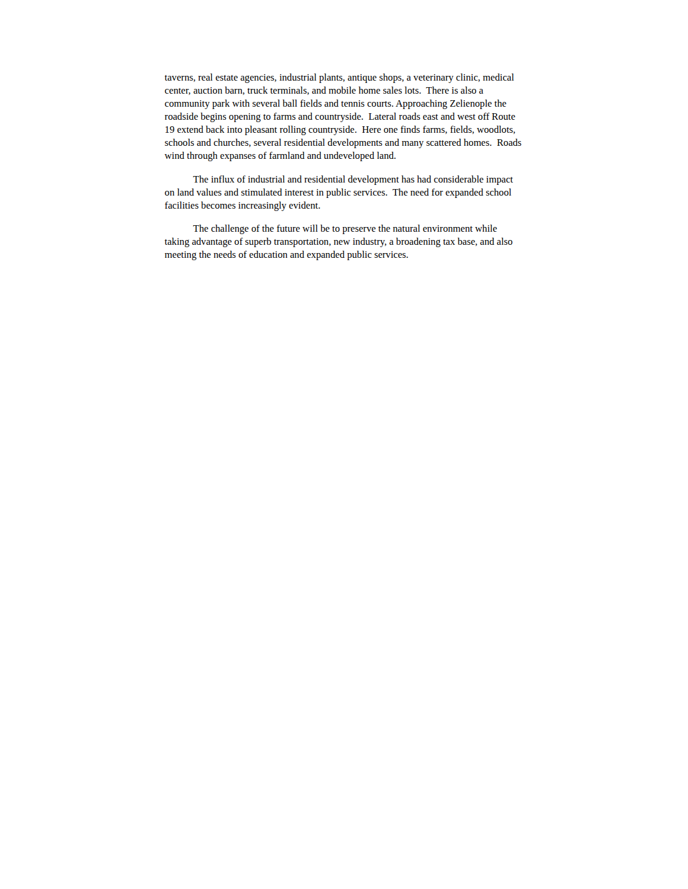taverns, real estate agencies, industrial plants, antique shops, a veterinary clinic, medical center, auction barn, truck terminals, and mobile home sales lots. There is also a community park with several ball fields and tennis courts. Approaching Zelienople the roadside begins opening to farms and countryside. Lateral roads east and west off Route 19 extend back into pleasant rolling countryside. Here one finds farms, fields, woodlots, schools and churches, several residential developments and many scattered homes. Roads wind through expanses of farmland and undeveloped land.
The influx of industrial and residential development has had considerable impact on land values and stimulated interest in public services. The need for expanded school facilities becomes increasingly evident.
The challenge of the future will be to preserve the natural environment while taking advantage of superb transportation, new industry, a broadening tax base, and also meeting the needs of education and expanded public services.